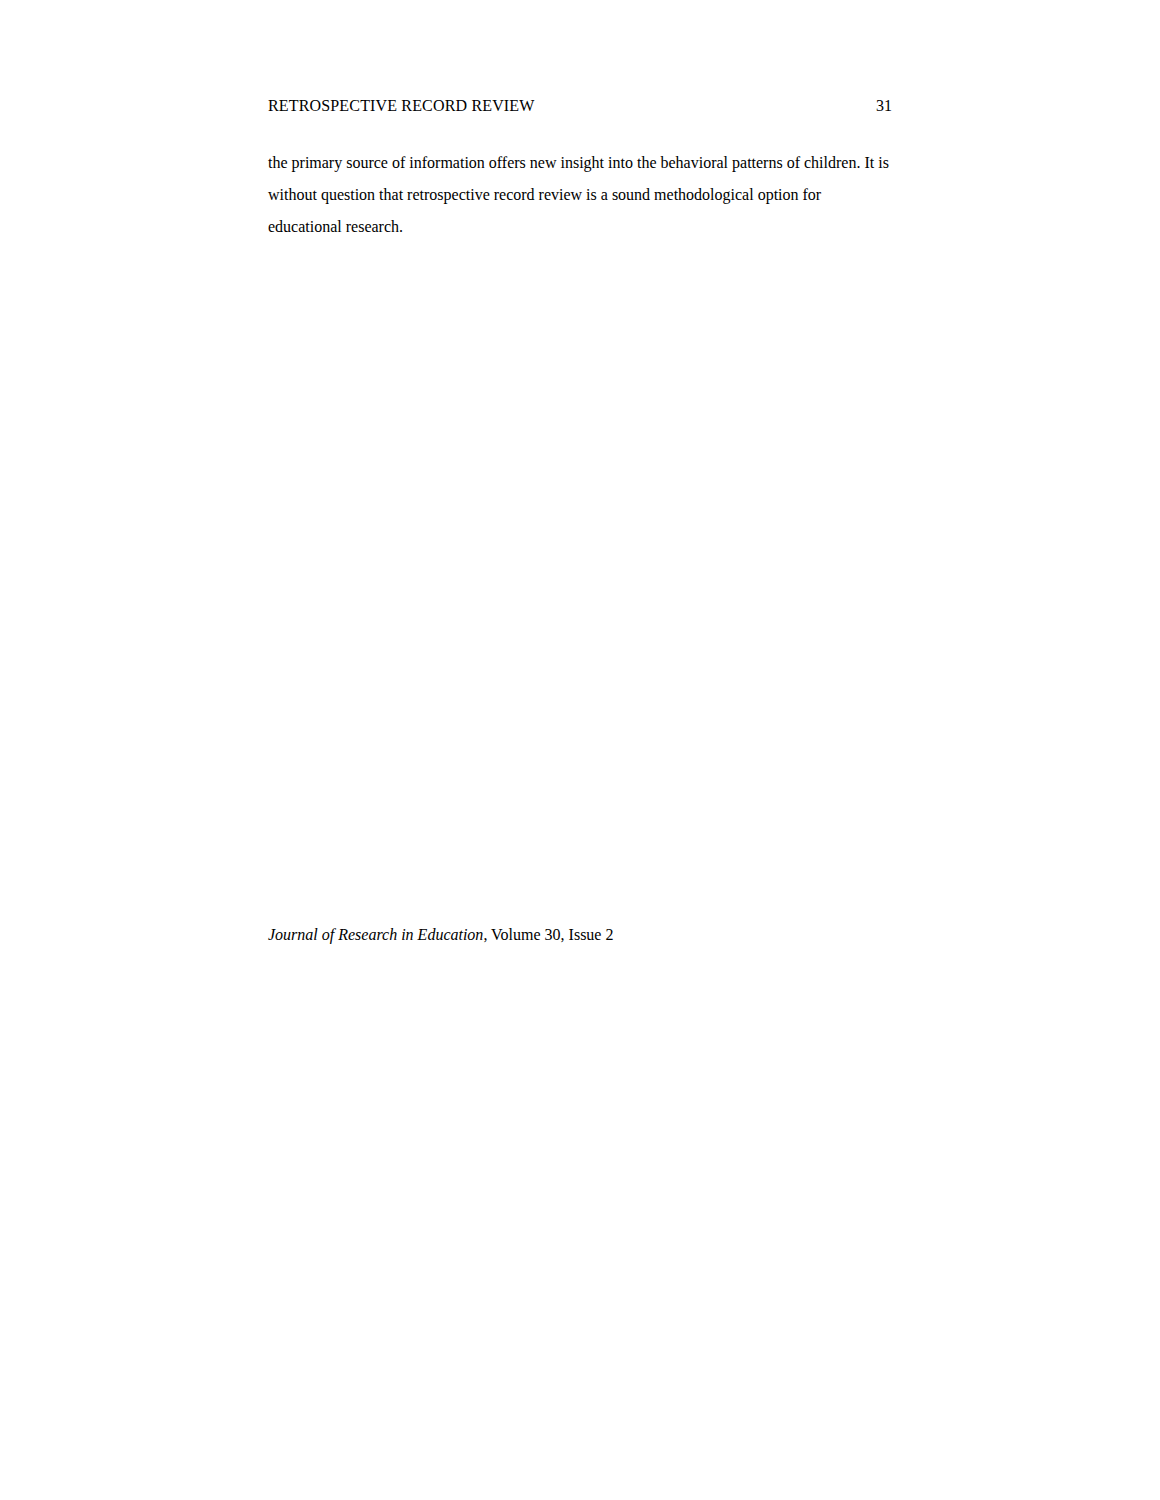Retrospective Record Review 31
the primary source of information offers new insight into the behavioral patterns of children. It is without question that retrospective record review is a sound methodological option for educational research.
Journal of Research in Education, Volume 30, Issue 2